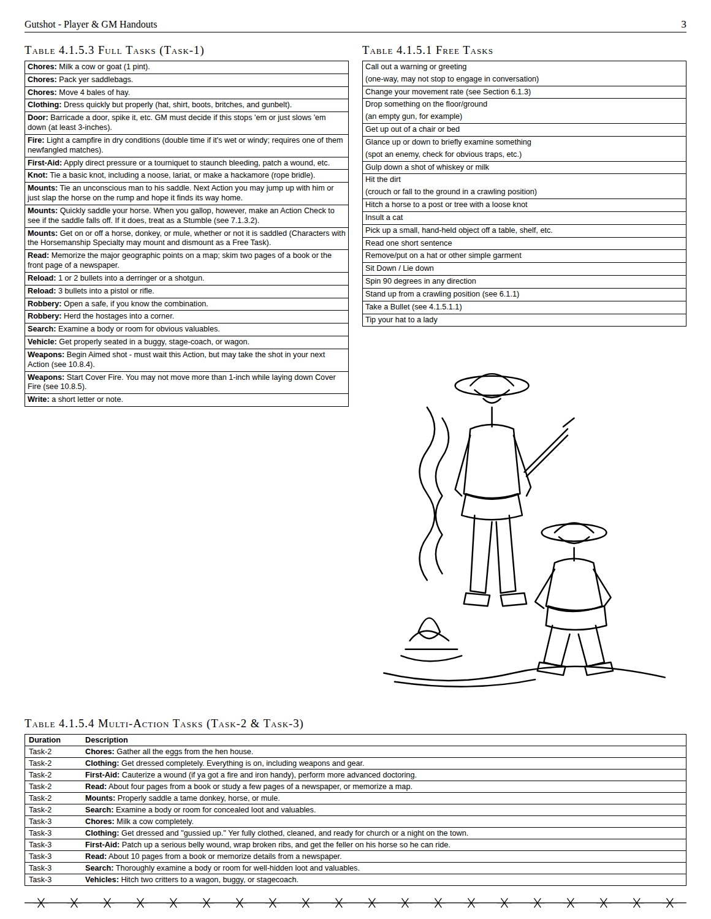Gutshot - Player & GM Handouts 3
Table 4.1.5.3 Full Tasks (Task-1)
| Chores: Milk a cow or goat (1 pint). |
| Chores: Pack yer saddlebags. |
| Chores: Move 4 bales of hay. |
| Clothing: Dress quickly but properly (hat, shirt, boots, britches, and gunbelt). |
| Door: Barricade a door, spike it, etc. GM must decide if this stops 'em or just slows 'em down (at least 3-inches). |
| Fire: Light a campfire in dry conditions (double time if it's wet or windy; requires one of them newfangled matches). |
| First-Aid: Apply direct pressure or a tourniquet to staunch bleeding, patch a wound, etc. |
| Knot: Tie a basic knot, including a noose, lariat, or make a hackamore (rope bridle). |
| Mounts: Tie an unconscious man to his saddle. Next Action you may jump up with him or just slap the horse on the rump and hope it finds its way home. |
| Mounts: Quickly saddle your horse. When you gallop, however, make an Action Check to see if the saddle falls off. If it does, treat as a Stumble (see 7.1.3.2). |
| Mounts: Get on or off a horse, donkey, or mule, whether or not it is saddled (Characters with the Horsemanship Specialty may mount and dismount as a Free Task). |
| Read: Memorize the major geographic points on a map; skim two pages of a book or the front page of a newspaper. |
| Reload: 1 or 2 bullets into a derringer or a shotgun. |
| Reload: 3 bullets into a pistol or rifle. |
| Robbery: Open a safe, if you know the combination. |
| Robbery: Herd the hostages into a corner. |
| Search: Examine a body or room for obvious valuables. |
| Vehicle: Get properly seated in a buggy, stage-coach, or wagon. |
| Weapons: Begin Aimed shot - must wait this Action, but may take the shot in your next Action (see 10.8.4). |
| Weapons: Start Cover Fire. You may not move more than 1-inch while laying down Cover Fire (see 10.8.5). |
| Write: a short letter or note. |
Table 4.1.5.1 Free Tasks
| Call out a warning or greeting |
| (one-way, may not stop to engage in conversation) |
| Change your movement rate (see Section 6.1.3) |
| Drop something on the floor/ground |
| (an empty gun, for example) |
| Get up out of a chair or bed |
| Glance up or down to briefly examine something |
| (spot an enemy, check for obvious traps, etc.) |
| Gulp down a shot of whiskey or milk |
| Hit the dirt |
| (crouch or fall to the ground in a crawling position) |
| Hitch a horse to a post or tree with a loose knot |
| Insult a cat |
| Pick up a small, hand-held object off a table, shelf, etc. |
| Read one short sentence |
| Remove/put on a hat or other simple garment |
| Sit Down / Lie down |
| Spin 90 degrees in any direction |
| Stand up from a crawling position (see 6.1.1) |
| Take a Bullet (see 4.1.5.1.1) |
| Tip your hat to a lady |
Table 4.1.5.4 Multi-Action Tasks (Task-2 & Task-3)
| Duration | Description |
| --- | --- |
| Task-2 | Chores: Gather all the eggs from the hen house. |
| Task-2 | Clothing: Get dressed completely. Everything is on, including weapons and gear. |
| Task-2 | First-Aid: Cauterize a wound (if ya got a fire and iron handy), perform more advanced doctoring. |
| Task-2 | Read: About four pages from a book or study a few pages of a newspaper, or memorize a map. |
| Task-2 | Mounts: Properly saddle a tame donkey, horse, or mule. |
| Task-2 | Search: Examine a body or room for concealed loot and valuables. |
| Task-3 | Chores: Milk a cow completely. |
| Task-3 | Clothing: Get dressed and "gussied up." Yer fully clothed, cleaned, and ready for church or a night on the town. |
| Task-3 | First-Aid: Patch up a serious belly wound, wrap broken ribs, and get the feller on his horse so he can ride. |
| Task-3 | Read: About 10 pages from a book or memorize details from a newspaper. |
| Task-3 | Search: Thoroughly examine a body or room for well-hidden loot and valuables. |
| Task-3 | Vehicles: Hitch two critters to a wagon, buggy, or stagecoach. |